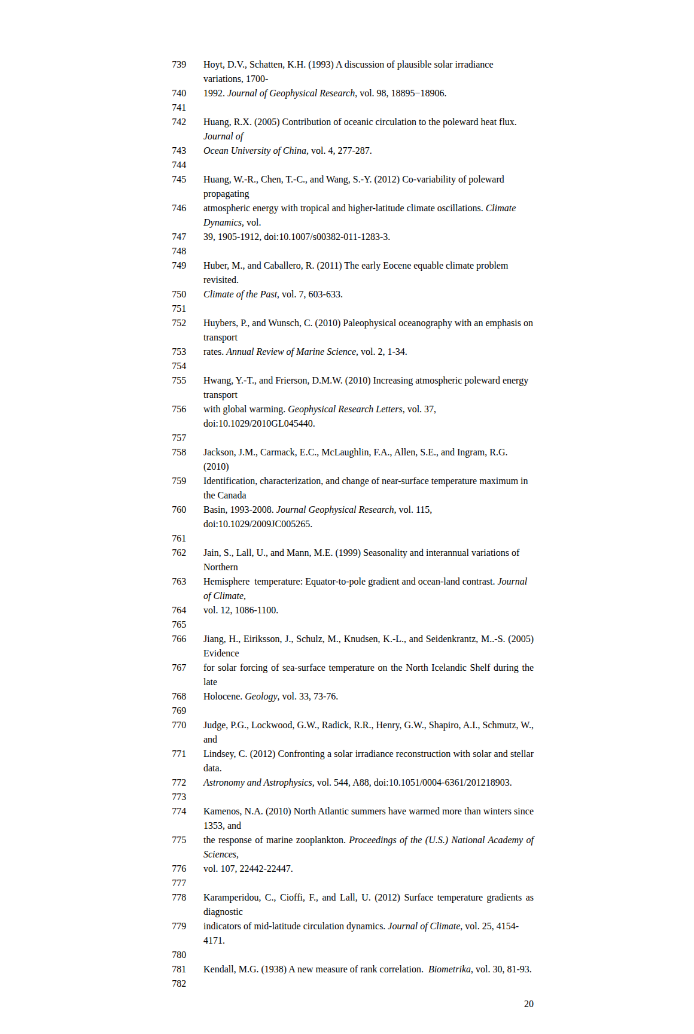Hoyt, D.V., Schatten, K.H. (1993) A discussion of plausible solar irradiance variations, 1700-
1992. Journal of Geophysical Research, vol. 98, 18895−18906.
Huang, R.X. (2005) Contribution of oceanic circulation to the poleward heat flux. Journal of
Ocean University of China, vol. 4, 277-287.
Huang, W.-R., Chen, T.-C., and Wang, S.-Y. (2012) Co-variability of poleward propagating
atmospheric energy with tropical and higher-latitude climate oscillations. Climate Dynamics, vol.
39, 1905-1912, doi:10.1007/s00382-011-1283-3.
Huber, M., and Caballero, R. (2011) The early Eocene equable climate problem revisited.
Climate of the Past, vol. 7, 603-633.
Huybers, P., and Wunsch, C. (2010) Paleophysical oceanography with an emphasis on transport
rates. Annual Review of Marine Science, vol. 2, 1-34.
Hwang, Y.-T., and Frierson, D.M.W. (2010) Increasing atmospheric poleward energy transport
with global warming. Geophysical Research Letters, vol. 37, doi:10.1029/2010GL045440.
Jackson, J.M., Carmack, E.C., McLaughlin, F.A., Allen, S.E., and Ingram, R.G. (2010)
Identification, characterization, and change of near-surface temperature maximum in the Canada
Basin, 1993-2008. Journal Geophysical Research, vol. 115, doi:10.1029/2009JC005265.
Jain, S., Lall, U., and Mann, M.E. (1999) Seasonality and interannual variations of Northern
Hemisphere temperature: Equator-to-pole gradient and ocean-land contrast. Journal of Climate,
vol. 12, 1086-1100.
Jiang, H., Eiriksson, J., Schulz, M., Knudsen, K.-L., and Seidenkrantz, M..-S. (2005) Evidence
for solar forcing of sea-surface temperature on the North Icelandic Shelf during the late
Holocene. Geology, vol. 33, 73-76.
Judge, P.G., Lockwood, G.W., Radick, R.R., Henry, G.W., Shapiro, A.I., Schmutz, W., and
Lindsey, C. (2012) Confronting a solar irradiance reconstruction with solar and stellar data.
Astronomy and Astrophysics, vol. 544, A88, doi:10.1051/0004-6361/201218903.
Kamenos, N.A. (2010) North Atlantic summers have warmed more than winters since 1353, and
the response of marine zooplankton. Proceedings of the (U.S.) National Academy of Sciences,
vol. 107, 22442-22447.
Karamperidou, C., Cioffi, F., and Lall, U. (2012) Surface temperature gradients as diagnostic
indicators of mid-latitude circulation dynamics. Journal of Climate, vol. 25, 4154-4171.
Kendall, M.G. (1938) A new measure of rank correlation. Biometrika, vol. 30, 81-93.
20